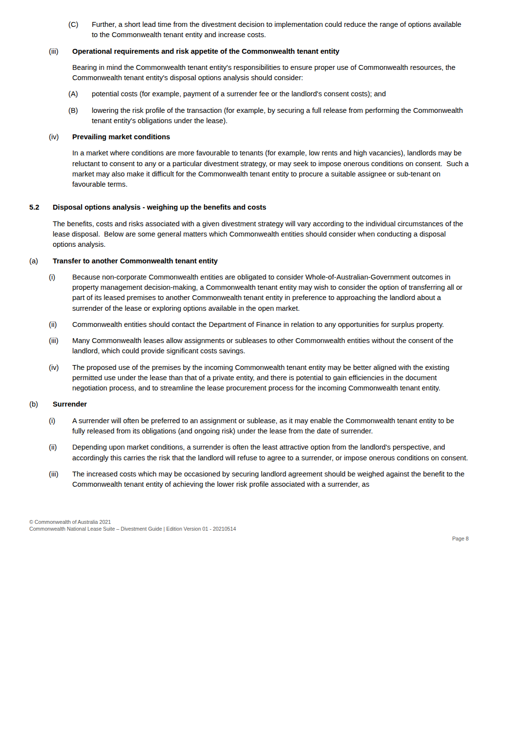(C)
Further, a short lead time from the divestment decision to implementation could reduce the range of options available to the Commonwealth tenant entity and increase costs.
(iii)
Operational requirements and risk appetite of the Commonwealth tenant entity
Bearing in mind the Commonwealth tenant entity's responsibilities to ensure proper use of Commonwealth resources, the Commonwealth tenant entity's disposal options analysis should consider:
(A)
potential costs (for example, payment of a surrender fee or the landlord's consent costs); and
(B)
lowering the risk profile of the transaction (for example, by securing a full release from performing the Commonwealth tenant entity's obligations under the lease).
(iv)
Prevailing market conditions
In a market where conditions are more favourable to tenants (for example, low rents and high vacancies), landlords may be reluctant to consent to any or a particular divestment strategy, or may seek to impose onerous conditions on consent. Such a market may also make it difficult for the Commonwealth tenant entity to procure a suitable assignee or sub-tenant on favourable terms.
5.2 Disposal options analysis - weighing up the benefits and costs
The benefits, costs and risks associated with a given divestment strategy will vary according to the individual circumstances of the lease disposal. Below are some general matters which Commonwealth entities should consider when conducting a disposal options analysis.
(a)
Transfer to another Commonwealth tenant entity
(i)
Because non-corporate Commonwealth entities are obligated to consider Whole-of-Australian-Government outcomes in property management decision-making, a Commonwealth tenant entity may wish to consider the option of transferring all or part of its leased premises to another Commonwealth tenant entity in preference to approaching the landlord about a surrender of the lease or exploring options available in the open market.
(ii)
Commonwealth entities should contact the Department of Finance in relation to any opportunities for surplus property.
(iii)
Many Commonwealth leases allow assignments or subleases to other Commonwealth entities without the consent of the landlord, which could provide significant costs savings.
(iv)
The proposed use of the premises by the incoming Commonwealth tenant entity may be better aligned with the existing permitted use under the lease than that of a private entity, and there is potential to gain efficiencies in the document negotiation process, and to streamline the lease procurement process for the incoming Commonwealth tenant entity.
(b)
Surrender
(i)
A surrender will often be preferred to an assignment or sublease, as it may enable the Commonwealth tenant entity to be fully released from its obligations (and ongoing risk) under the lease from the date of surrender.
(ii)
Depending upon market conditions, a surrender is often the least attractive option from the landlord's perspective, and accordingly this carries the risk that the landlord will refuse to agree to a surrender, or impose onerous conditions on consent.
(iii)
The increased costs which may be occasioned by securing landlord agreement should be weighed against the benefit to the Commonwealth tenant entity of achieving the lower risk profile associated with a surrender, as
© Commonwealth of Australia 2021
Commonwealth National Lease Suite – Divestment Guide | Edition Version 01 - 20210514
Page 8